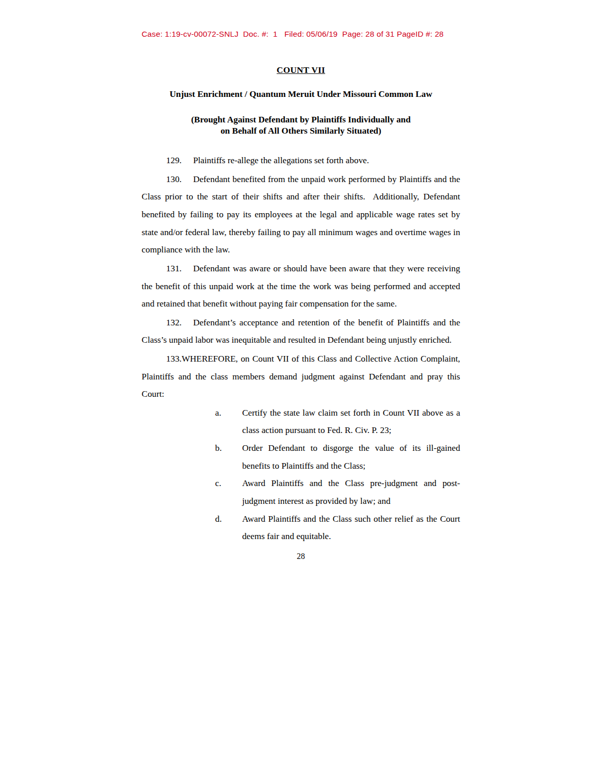Case: 1:19-cv-00072-SNLJ Doc. #: 1 Filed: 05/06/19 Page: 28 of 31 PageID #: 28
COUNT VII
Unjust Enrichment / Quantum Meruit Under Missouri Common Law
(Brought Against Defendant by Plaintiffs Individually and
on Behalf of All Others Similarly Situated)
129. Plaintiffs re-allege the allegations set forth above.
130. Defendant benefited from the unpaid work performed by Plaintiffs and the Class prior to the start of their shifts and after their shifts. Additionally, Defendant benefited by failing to pay its employees at the legal and applicable wage rates set by state and/or federal law, thereby failing to pay all minimum wages and overtime wages in compliance with the law.
131. Defendant was aware or should have been aware that they were receiving the benefit of this unpaid work at the time the work was being performed and accepted and retained that benefit without paying fair compensation for the same.
132. Defendant’s acceptance and retention of the benefit of Plaintiffs and the Class’s unpaid labor was inequitable and resulted in Defendant being unjustly enriched.
133. WHEREFORE, on Count VII of this Class and Collective Action Complaint, Plaintiffs and the class members demand judgment against Defendant and pray this Court:
a. Certify the state law claim set forth in Count VII above as a class action pursuant to Fed. R. Civ. P. 23;
b. Order Defendant to disgorge the value of its ill-gained benefits to Plaintiffs and the Class;
c. Award Plaintiffs and the Class pre-judgment and post-judgment interest as provided by law; and
d. Award Plaintiffs and the Class such other relief as the Court deems fair and equitable.
28